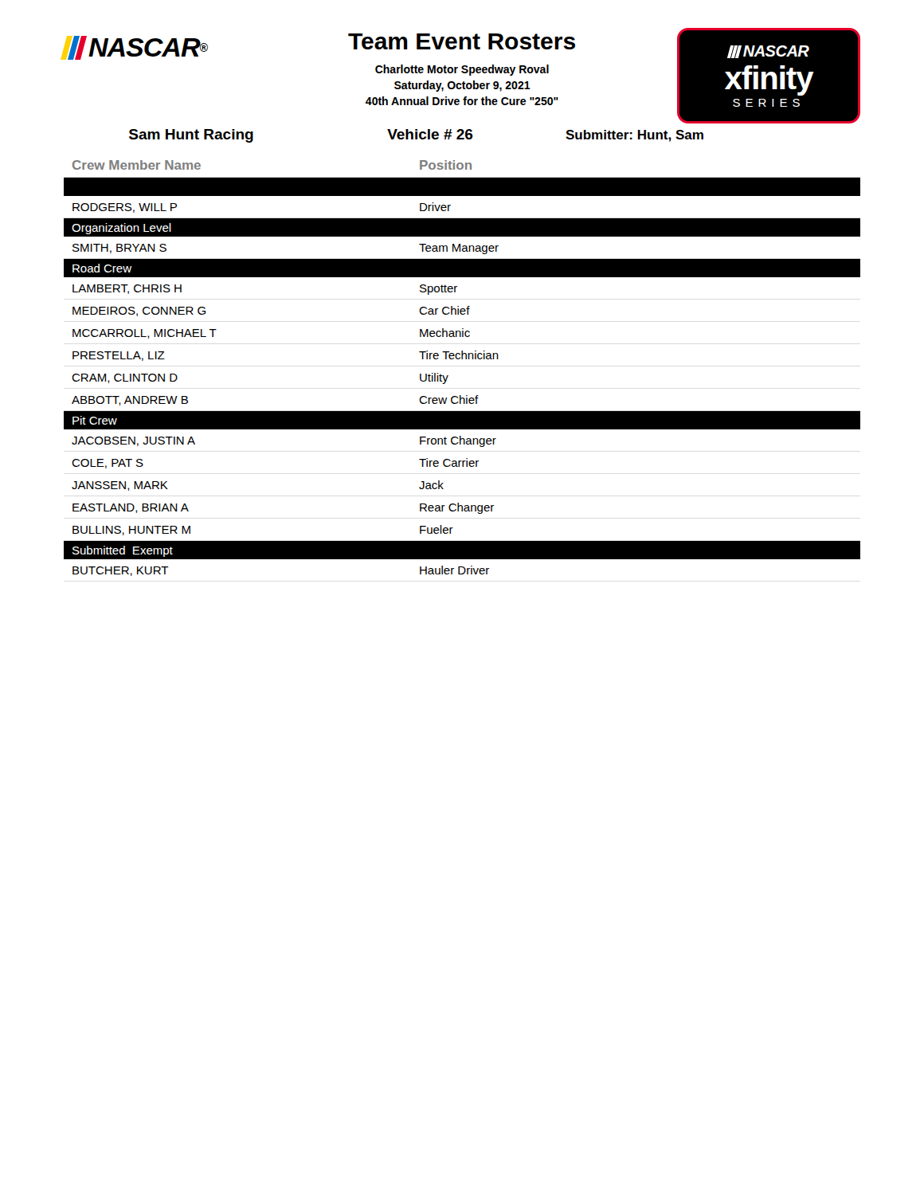NASCAR®
Team Event Rosters
Charlotte Motor Speedway Roval
Saturday, October 9, 2021
40th Annual Drive for the Cure "250"
NASCAR
xfinity
SERIES
Sam Hunt Racing
Vehicle # 26
Submitter: Hunt, Sam
| Crew Member Name | Position |
| --- | --- |
| RODGERS, WILL P | Driver |
| Organization Level |
| SMITH, BRYAN S | Team Manager |
| Road Crew |
| LAMBERT, CHRIS H | Spotter |
| MEDEIROS, CONNER G | Car Chief |
| MCCARROLL, MICHAEL T | Mechanic |
| PRESTELLA, LIZ | Tire Technician |
| CRAM, CLINTON D | Utility |
| ABBOTT, ANDREW B | Crew Chief |
| Pit Crew |
| JACOBSEN, JUSTIN A | Front Changer |
| COLE, PAT S | Tire Carrier |
| JANSSEN, MARK | Jack |
| EASTLAND, BRIAN A | Rear Changer |
| BULLINS, HUNTER M | Fueler |
| Submitted Exempt |
| BUTCHER, KURT | Hauler Driver |